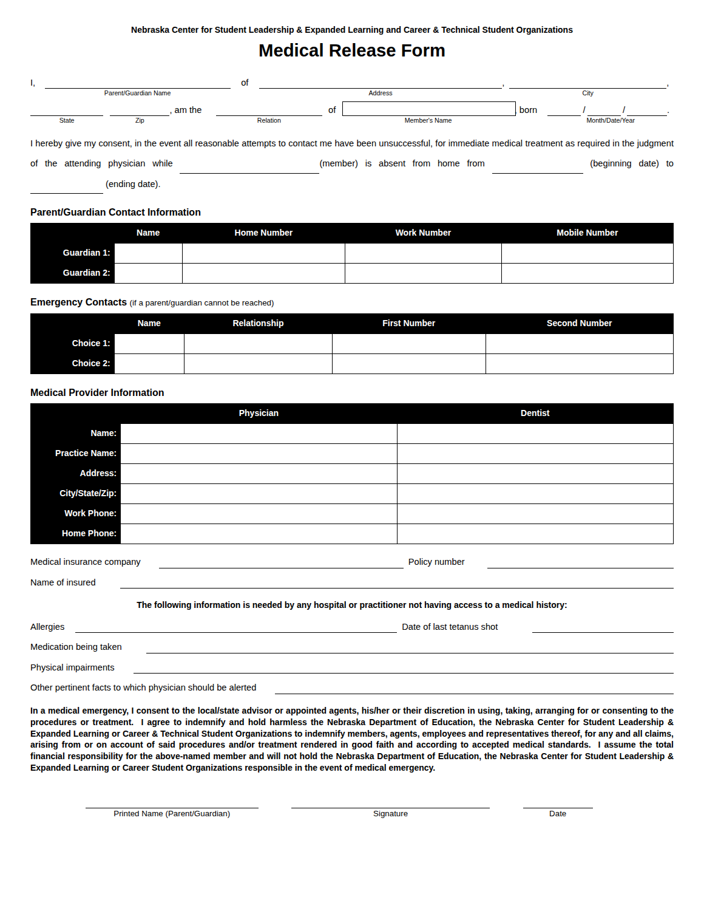Nebraska Center for Student Leadership & Expanded Learning and Career & Technical Student Organizations
Medical Release Form
| I, | | of | | , | | , |
| | Parent/Guardian Name | | Address | | City | |
| | | | , am the | | of | | , born | | / | | / | | . |
| State | | Zip | | Relation | | Member's Name | | Month/Date/Year |
I hereby give my consent, in the event all reasonable attempts to contact me have been unsuccessful, for immediate medical treatment as required in the judgment of the attending physician while (member) is absent from home from (beginning date) to (ending date).
Parent/Guardian Contact Information
| | Name | Home Number | Work Number | Mobile Number |
| --- | --- | --- | --- | --- |
| Guardian 1: | | | | |
| Guardian 2: | | | | |
Emergency Contacts (if a parent/guardian cannot be reached)
| | Name | Relationship | First Number | Second Number |
| --- | --- | --- | --- | --- |
| Choice 1: | | | | |
| Choice 2: | | | | |
Medical Provider Information
| | Physician | Dentist |
| --- | --- | --- |
| Name: | | |
| Practice Name: | | |
| Address: | | |
| City/State/Zip: | | |
| Work Phone: | | |
| Home Phone: | | |
| Medical insurance company | | Policy number | |
| Name of insured | |
The following information is needed by any hospital or practitioner not having access to a medical history:
| Allergies | | Date of last tetanus shot | |
| Medication being taken | |
| Physical impairments | |
| Other pertinent facts to which physician should be alerted | |
In a medical emergency, I consent to the local/state advisor or appointed agents, his/her or their discretion in using, taking, arranging for or consenting to the procedures or treatment. I agree to indemnify and hold harmless the Nebraska Department of Education, the Nebraska Center for Student Leadership & Expanded Learning or Career & Technical Student Organizations to indemnify members, agents, employees and representatives thereof, for any and all claims, arising from or on account of said procedures and/or treatment rendered in good faith and according to accepted medical standards. I assume the total financial responsibility for the above-named member and will not hold the Nebraska Department of Education, the Nebraska Center for Student Leadership & Expanded Learning or Career Student Organizations responsible in the event of medical emergency.
| | Printed Name (Parent/Guardian) | | Signature | | Date | |